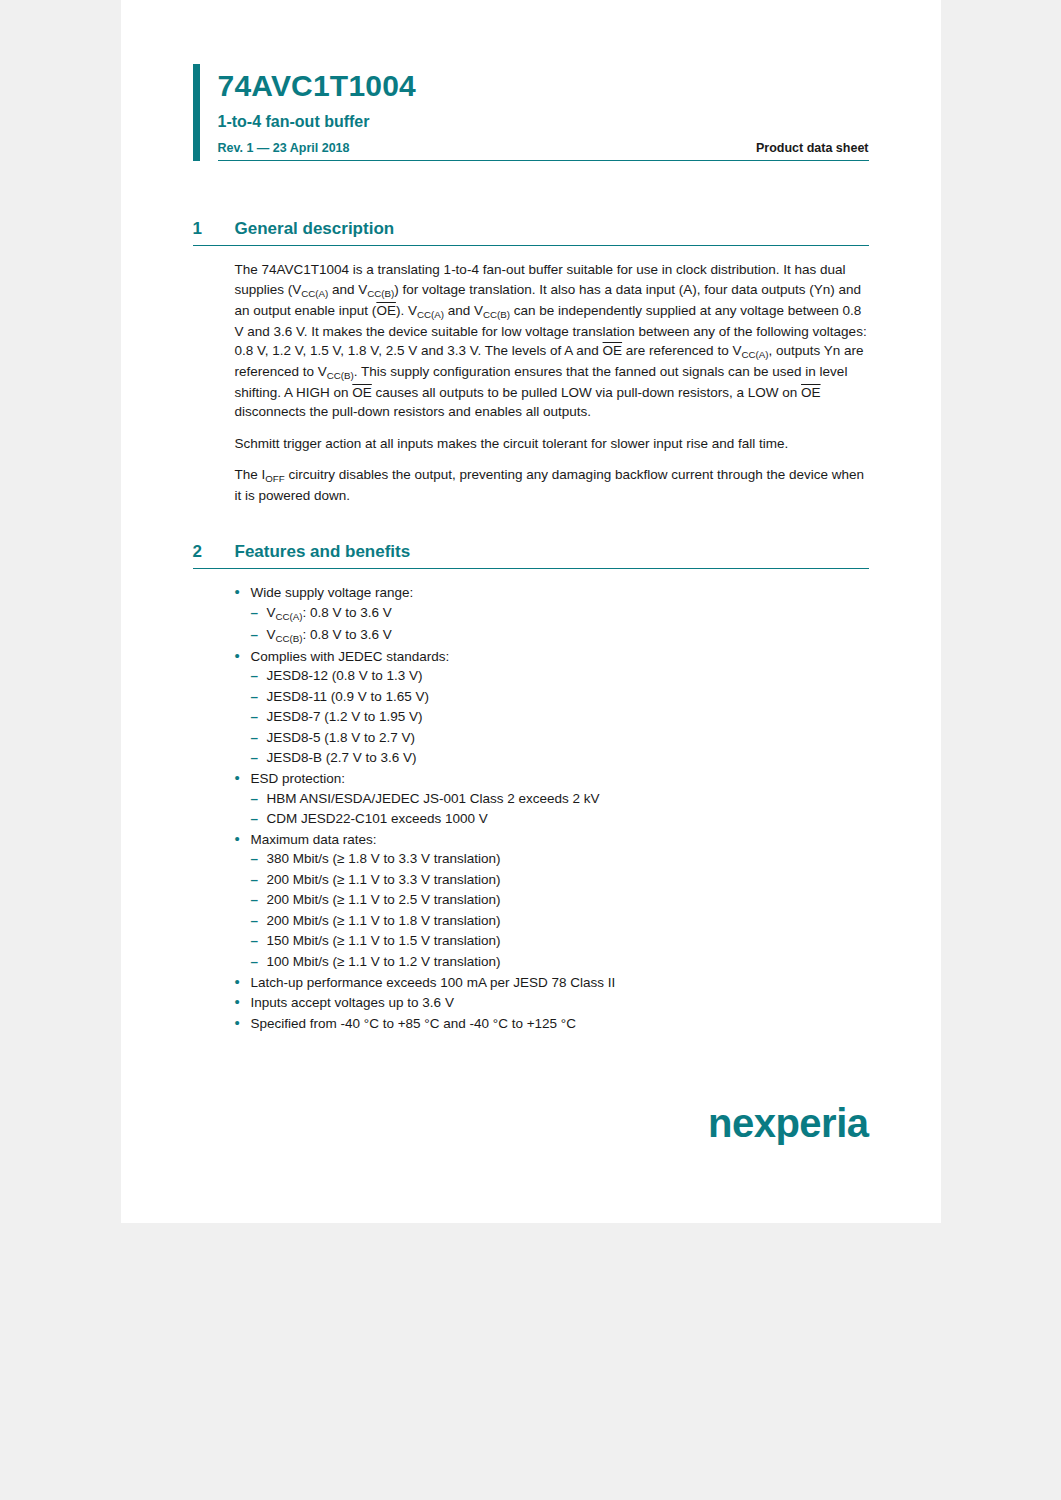74AVC1T1004
1-to-4 fan-out buffer
Rev. 1 — 23 April 2018 Product data sheet
1 General description
The 74AVC1T1004 is a translating 1-to-4 fan-out buffer suitable for use in clock distribution. It has dual supplies (VCC(A) and VCC(B)) for voltage translation. It also has a data input (A), four data outputs (Yn) and an output enable input (OE). VCC(A) and VCC(B) can be independently supplied at any voltage between 0.8 V and 3.6 V. It makes the device suitable for low voltage translation between any of the following voltages: 0.8 V, 1.2 V, 1.5 V, 1.8 V, 2.5 V and 3.3 V. The levels of A and OE are referenced to VCC(A), outputs Yn are referenced to VCC(B). This supply configuration ensures that the fanned out signals can be used in level shifting. A HIGH on OE causes all outputs to be pulled LOW via pull-down resistors, a LOW on OE disconnects the pull-down resistors and enables all outputs.
Schmitt trigger action at all inputs makes the circuit tolerant for slower input rise and fall time.
The IOFF circuitry disables the output, preventing any damaging backflow current through the device when it is powered down.
2 Features and benefits
Wide supply voltage range:
VCC(A): 0.8 V to 3.6 V
VCC(B): 0.8 V to 3.6 V
Complies with JEDEC standards:
JESD8-12 (0.8 V to 1.3 V)
JESD8-11 (0.9 V to 1.65 V)
JESD8-7 (1.2 V to 1.95 V)
JESD8-5 (1.8 V to 2.7 V)
JESD8-B (2.7 V to 3.6 V)
ESD protection:
HBM ANSI/ESDA/JEDEC JS-001 Class 2 exceeds 2 kV
CDM JESD22-C101 exceeds 1000 V
Maximum data rates:
380 Mbit/s (≥ 1.8 V to 3.3 V translation)
200 Mbit/s (≥ 1.1 V to 3.3 V translation)
200 Mbit/s (≥ 1.1 V to 2.5 V translation)
200 Mbit/s (≥ 1.1 V to 1.8 V translation)
150 Mbit/s (≥ 1.1 V to 1.5 V translation)
100 Mbit/s (≥ 1.1 V to 1.2 V translation)
Latch-up performance exceeds 100 mA per JESD 78 Class II
Inputs accept voltages up to 3.6 V
Specified from -40 °C to +85 °C and -40 °C to +125 °C
nexperia